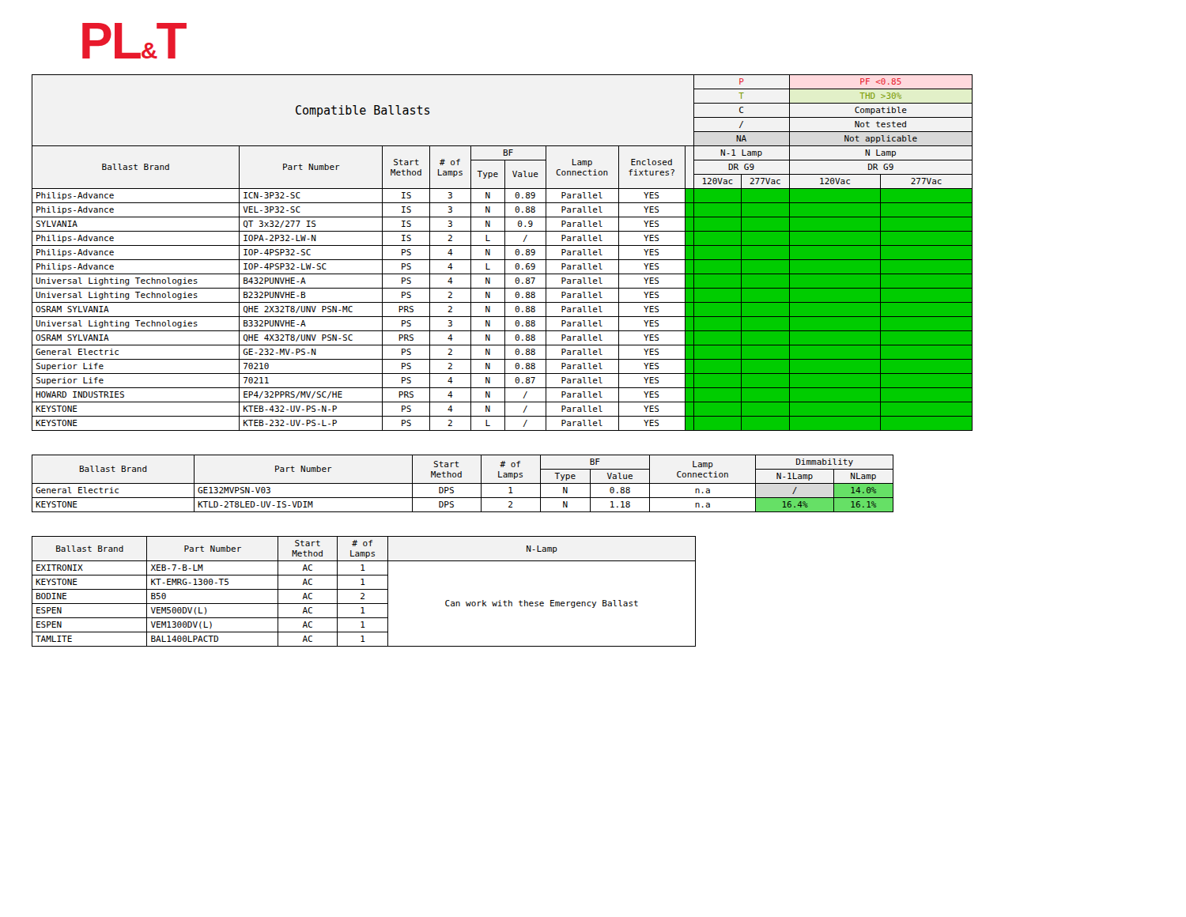PL&T
| Compatible Ballasts | P | PF <0.85 |
| T | THD >30% |
| C | Compatible |
| / | Not tested |
| NA | Not applicable |
| Ballast Brand | Part Number | Start Method | # of Lamps | BF | Lamp Connection | Enclosed fixtures? | | N-1 Lamp | N Lamp |
| Type | Value | DR G9 | DR G9 |
| 120Vac | 277Vac | 120Vac | 277Vac |
| Philips-Advance | ICN-3P32-SC | IS | 3 | N | 0.89 | Parallel | YES | | C | C | C | C |
| Philips-Advance | VEL-3P32-SC | IS | 3 | N | 0.88 | Parallel | YES | | C | C | C | C |
| SYLVANIA | QT 3x32/277 IS | IS | 3 | N | 0.9 | Parallel | YES | | C | C | C | C |
| Philips-Advance | IOPA-2P32-LW-N | IS | 2 | L | / | Parallel | YES | | C | C | C | C |
| Philips-Advance | IOP-4PSP32-SC | PS | 4 | N | 0.89 | Parallel | YES | | C | C | C | C |
| Philips-Advance | IOP-4PSP32-LW-SC | PS | 4 | L | 0.69 | Parallel | YES | | C | C | C | C |
| Universal Lighting Technologies | B432PUNVHE-A | PS | 4 | N | 0.87 | Parallel | YES | | C | C | C | C |
| Universal Lighting Technologies | B232PUNVHE-B | PS | 2 | N | 0.88 | Parallel | YES | | C | C | C | C |
| OSRAM SYLVANIA | QHE 2X32T8/UNV PSN-MC | PRS | 2 | N | 0.88 | Parallel | YES | | C | C | C | C |
| Universal Lighting Technologies | B332PUNVHE-A | PS | 3 | N | 0.88 | Parallel | YES | | C | C | C | C |
| OSRAM SYLVANIA | QHE 4X32T8/UNV PSN-SC | PRS | 4 | N | 0.88 | Parallel | YES | | C | C | C | C |
| General Electric | GE-232-MV-PS-N | PS | 2 | N | 0.88 | Parallel | YES | | C | C | C | C |
| Superior Life | 70210 | PS | 2 | N | 0.88 | Parallel | YES | | C | C | C | C |
| Superior Life | 70211 | PS | 4 | N | 0.87 | Parallel | YES | | C | C | C | C |
| HOWARD INDUSTRIES | EP4/32PPRS/MV/SC/HE | PRS | 4 | N | / | Parallel | YES | | C | C | C | C |
| KEYSTONE | KTEB-432-UV-PS-N-P | PS | 4 | N | / | Parallel | YES | | C | C | C | C |
| KEYSTONE | KTEB-232-UV-PS-L-P | PS | 2 | L | / | Parallel | YES | | C | C | C | C |
| Ballast Brand | Part Number | Start Method | # of Lamps | BF | Lamp Connection | Dimmability |
| Type | Value | N-1Lamp | NLamp |
| General Electric | GE132MVPSN-V03 | DPS | 1 | N | 0.88 | n.a | / | 14.0% |
| KEYSTONE | KTLD-2T8LED-UV-IS-VDIM | DPS | 2 | N | 1.18 | n.a | 16.4% | 16.1% |
| Ballast Brand | Part Number | Start Method | # of Lamps | N-Lamp |
| EXITRONIX | XEB-7-B-LM | AC | 1 | Can work with these Emergency Ballast |
| KEYSTONE | KT-EMRG-1300-T5 | AC | 1 |
| BODINE | B50 | AC | 2 |
| ESPEN | VEM500DV(L) | AC | 1 |
| ESPEN | VEM1300DV(L) | AC | 1 |
| TAMLITE | BAL1400LPACTD | AC | 1 |